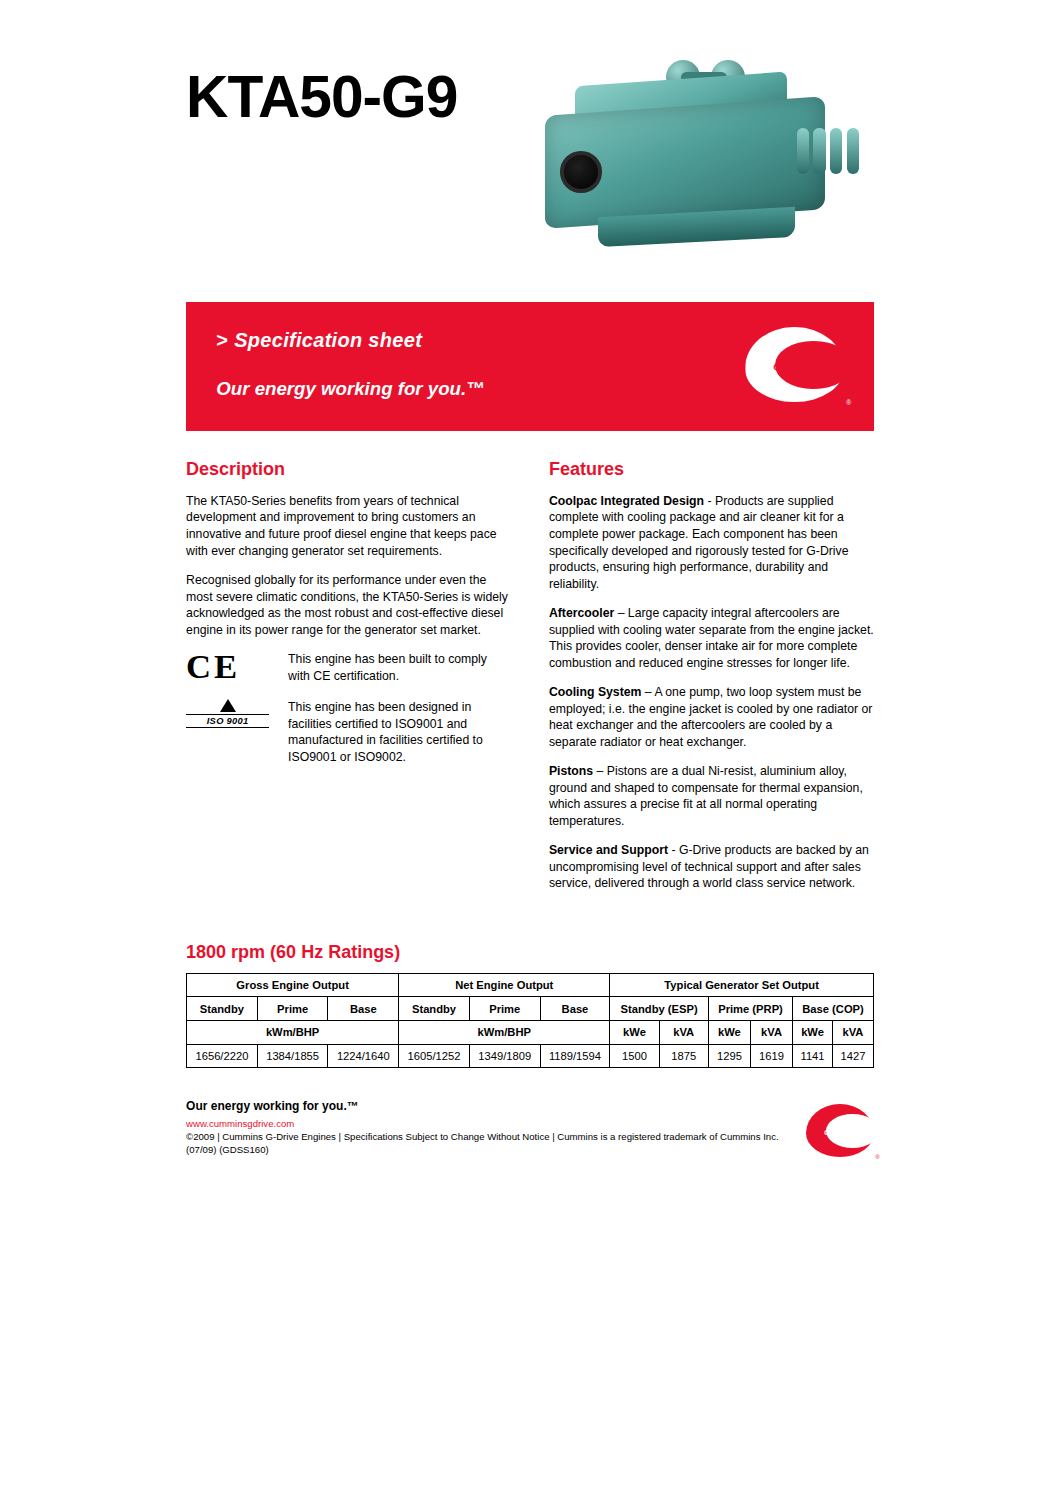KTA50-G9
Specification sheet
Our energy working for you.™
Cummins
®
Description
The KTA50-Series benefits from years of technical development and improvement to bring customers an innovative and future proof diesel engine that keeps pace with ever changing generator set requirements.
Recognised globally for its performance under even the most severe climatic conditions, the KTA50-Series is widely acknowledged as the most robust and cost-effective diesel engine in its power range for the generator set market.
C E
This engine has been built to comply with CE certification.
ISO 9001
This engine has been designed in facilities certified to ISO9001 and manufactured in facilities certified to ISO9001 or ISO9002.
Features
Coolpac Integrated Design - Products are supplied complete with cooling package and air cleaner kit for a complete power package. Each component has been specifically developed and rigorously tested for G-Drive products, ensuring high performance, durability and reliability.
Aftercooler – Large capacity integral aftercoolers are supplied with cooling water separate from the engine jacket. This provides cooler, denser intake air for more complete combustion and reduced engine stresses for longer life.
Cooling System – A one pump, two loop system must be employed; i.e. the engine jacket is cooled by one radiator or heat exchanger and the aftercoolers are cooled by a separate radiator or heat exchanger.
Pistons – Pistons are a dual Ni-resist, aluminium alloy, ground and shaped to compensate for thermal expansion, which assures a precise fit at all normal operating temperatures.
Service and Support - G-Drive products are backed by an uncompromising level of technical support and after sales service, delivered through a world class service network.
1800 rpm (60 Hz Ratings)
| Gross Engine Output | Net Engine Output | Typical Generator Set Output |
| --- | --- | --- |
| Standby | Prime | Base | Standby | Prime | Base | Standby (ESP) | Prime (PRP) | Base (COP) |
| kWm/BHP | kWm/BHP | kWe | kVA | kWe | kVA | kWe | kVA |
| 1656/2220 | 1384/1855 | 1224/1640 | 1605/1252 | 1349/1809 | 1189/1594 | 1500 | 1875 | 1295 | 1619 | 1141 | 1427 |
Our energy working for you.™
www.cumminsgdrive.com
©2009 | Cummins G-Drive Engines | Specifications Subject to Change Without Notice | Cummins is a registered trademark of Cummins Inc.
(07/09) (GDSS160)
Cummins
®